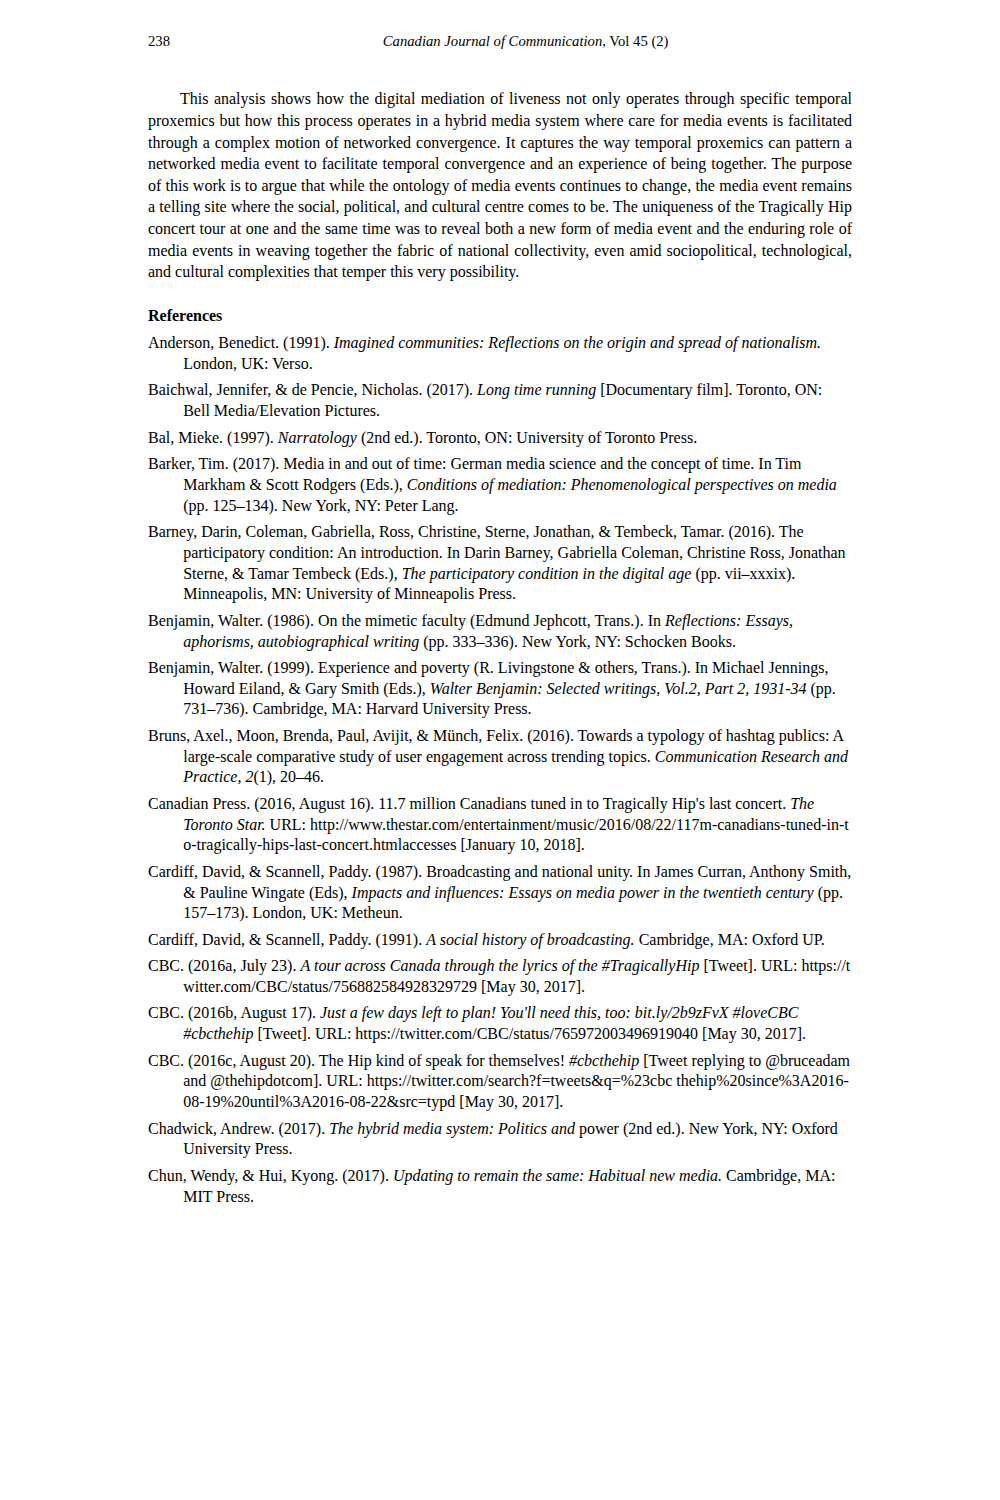238 Canadian Journal of Communication, Vol 45 (2)
This analysis shows how the digital mediation of liveness not only operates through specific temporal proxemics but how this process operates in a hybrid media system where care for media events is facilitated through a complex motion of networked convergence. It captures the way temporal proxemics can pattern a networked media event to facilitate temporal convergence and an experience of being together. The purpose of this work is to argue that while the ontology of media events continues to change, the media event remains a telling site where the social, political, and cultural centre comes to be. The uniqueness of the Tragically Hip concert tour at one and the same time was to reveal both a new form of media event and the enduring role of media events in weaving together the fabric of national collectivity, even amid sociopolitical, technological, and cultural complexities that temper this very possibility.
References
Anderson, Benedict. (1991). Imagined communities: Reflections on the origin and spread of nationalism. London, UK: Verso.
Baichwal, Jennifer, & de Pencie, Nicholas. (2017). Long time running [Documentary film]. Toronto, ON: Bell Media/Elevation Pictures.
Bal, Mieke. (1997). Narratology (2nd ed.). Toronto, ON: University of Toronto Press.
Barker, Tim. (2017). Media in and out of time: German media science and the concept of time. In Tim Markham & Scott Rodgers (Eds.), Conditions of mediation: Phenomenological perspectives on media (pp. 125–134). New York, NY: Peter Lang.
Barney, Darin, Coleman, Gabriella, Ross, Christine, Sterne, Jonathan, & Tembeck, Tamar. (2016). The participatory condition: An introduction. In Darin Barney, Gabriella Coleman, Christine Ross, Jonathan Sterne, & Tamar Tembeck (Eds.), The participatory condition in the digital age (pp. vii–xxxix). Minneapolis, MN: University of Minneapolis Press.
Benjamin, Walter. (1986). On the mimetic faculty (Edmund Jephcott, Trans.). In Reflections: Essays, aphorisms, autobiographical writing (pp. 333–336). New York, NY: Schocken Books.
Benjamin, Walter. (1999). Experience and poverty (R. Livingstone & others, Trans.). In Michael Jennings, Howard Eiland, & Gary Smith (Eds.), Walter Benjamin: Selected writings, Vol.2, Part 2, 1931-34 (pp. 731–736). Cambridge, MA: Harvard University Press.
Bruns, Axel., Moon, Brenda, Paul, Avijit, & Münch, Felix. (2016). Towards a typology of hashtag publics: A large-scale comparative study of user engagement across trending topics. Communication Research and Practice, 2(1), 20–46.
Canadian Press. (2016, August 16). 11.7 million Canadians tuned in to Tragically Hip's last concert. The Toronto Star. URL: http://www.thestar.com/entertainment/music/2016/08/22/117m-canadians-tuned-in-to-tragically-hips-last-concert.htmlaccesses [January 10, 2018].
Cardiff, David, & Scannell, Paddy. (1987). Broadcasting and national unity. In James Curran, Anthony Smith, & Pauline Wingate (Eds), Impacts and influences: Essays on media power in the twentieth century (pp. 157–173). London, UK: Metheun.
Cardiff, David, & Scannell, Paddy. (1991). A social history of broadcasting. Cambridge, MA: Oxford UP.
CBC. (2016a, July 23). A tour across Canada through the lyrics of the #TragicallyHip [Tweet]. URL: https://twitter.com/CBC/status/756882584928329729 [May 30, 2017].
CBC. (2016b, August 17). Just a few days left to plan! You'll need this, too: bit.ly/2b9zFvX #loveCBC #cbcthehip [Tweet]. URL: https://twitter.com/CBC/status/765972003496919040 [May 30, 2017].
CBC. (2016c, August 20). The Hip kind of speak for themselves! #cbcthehip [Tweet replying to @bruceadam and @thehipdotcom]. URL: https://twitter.com/search?f=tweets&q=%23cbc thehip%20since%3A2016-08-19%20until%3A2016-08-22&src=typd [May 30, 2017].
Chadwick, Andrew. (2017). The hybrid media system: Politics and power (2nd ed.). New York, NY: Oxford University Press.
Chun, Wendy, & Hui, Kyong. (2017). Updating to remain the same: Habitual new media. Cambridge, MA: MIT Press.